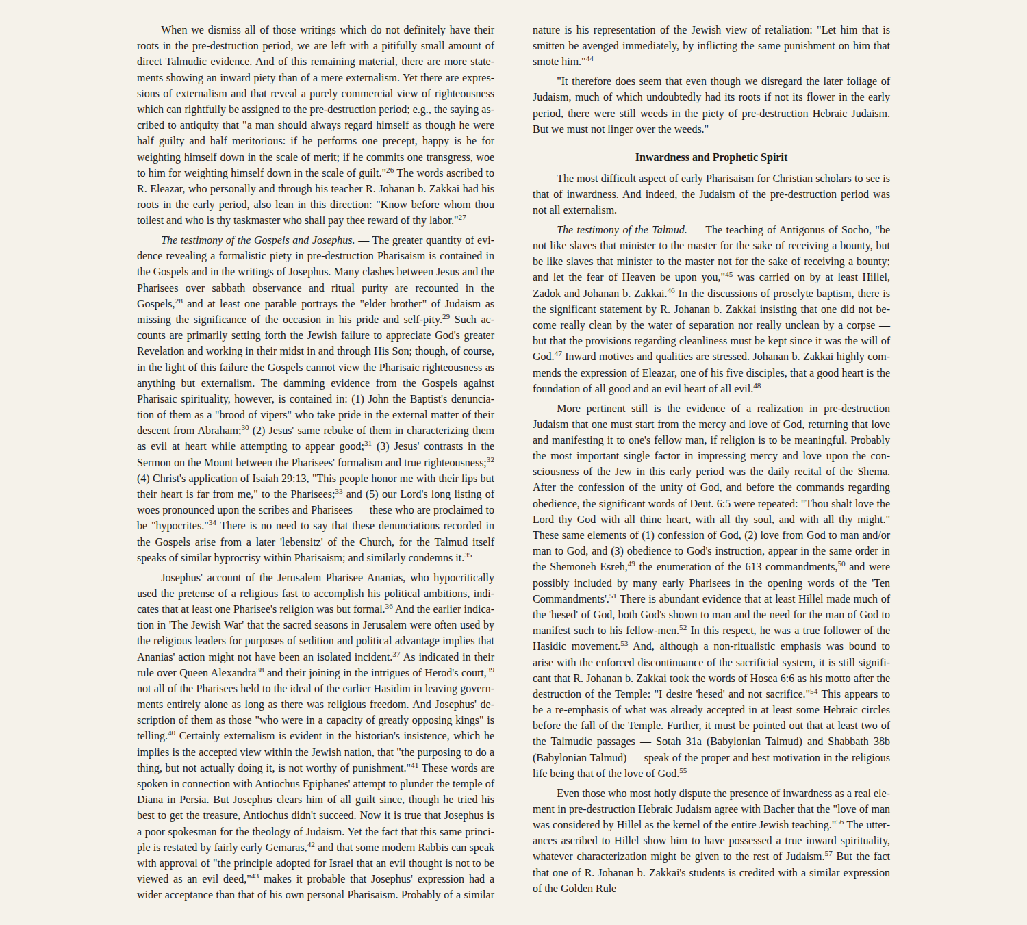When we dismiss all of those writings which do not definitely have their roots in the pre-destruction period, we are left with a pitifully small amount of direct Talmudic evidence. And of this remaining material, there are more statements showing an inward piety than of a mere externalism. Yet there are expressions of externalism and that reveal a purely commercial view of righteousness which can rightfully be assigned to the pre-destruction period; e.g., the saying ascribed to antiquity that "a man should always regard himself as though he were half guilty and half meritorious: if he performs one precept, happy is he for weighting himself down in the scale of merit; if he commits one transgress, woe to him for weighting himself down in the scale of guilt."26 The words ascribed to R. Eleazar, who personally and through his teacher R. Johanan b. Zakkai had his roots in the early period, also lean in this direction: "Know before whom thou toilest and who is thy taskmaster who shall pay thee reward of thy labor."27
The testimony of the Gospels and Josephus. — The greater quantity of evidence revealing a formalistic piety in pre-destruction Pharisaism is contained in the Gospels and in the writings of Josephus. Many clashes between Jesus and the Pharisees over sabbath observance and ritual purity are recounted in the Gospels,28 and at least one parable portrays the "elder brother" of Judaism as missing the significance of the occasion in his pride and self-pity.29 Such accounts are primarily setting forth the Jewish failure to appreciate God's greater Revelation and working in their midst in and through His Son; though, of course, in the light of this failure the Gospels cannot view the Pharisaic righteousness as anything but externalism. The damming evidence from the Gospels against Pharisaic spirituality, however, is contained in: (1) John the Baptist's denunciation of them as a "brood of vipers" who take pride in the external matter of their descent from Abraham;30 (2) Jesus' same rebuke of them in characterizing them as evil at heart while attempting to appear good;31 (3) Jesus' contrasts in the Sermon on the Mount between the Pharisees' formalism and true righteousness;32 (4) Christ's application of Isaiah 29:13, "This people honor me with their lips but their heart is far from me," to the Pharisees;33 and (5) our Lord's long listing of woes pronounced upon the scribes and Pharisees — these who are proclaimed to be "hypocrites."34 There is no need to say that these denunciations recorded in the Gospels arise from a later 'lebensitz' of the Church, for the Talmud itself speaks of similar hyprocrisy within Pharisaism; and similarly condemns it.35
Josephus' account of the Jerusalem Pharisee Ananias, who hypocritically used the pretense of a religious fast to accomplish his political ambitions, indicates that at least one Pharisee's religion was but formal.36 And the earlier indication in 'The Jewish War' that the sacred seasons in Jerusalem were often used by the religious leaders for purposes of sedition and political advantage implies that Ananias' action might not have been an isolated incident.37 As indicated in their rule over Queen Alexandra38 and their joining in the intrigues of Herod's court,39 not all of the Pharisees held to the ideal of the earlier Hasidim in leaving governments entirely alone as long as there was religious freedom. And Josephus' description of them as those "who were in a capacity of greatly opposing kings" is telling.40 Certainly externalism is evident in the historian's insistence, which he implies is the accepted view within the Jewish nation, that "the purposing to do a thing, but not actually doing it, is not worthy of punishment."41 These words are spoken in connection with Antiochus Epiphanes' attempt to plunder the temple of Diana in Persia. But Josephus clears him of all guilt since, though he tried his best to get the treasure, Antiochus didn't succeed. Now it is true that Josephus is a poor spokesman for the theology of Judaism. Yet the fact that this same principle is restated by fairly early Gemaras,42 and that some modern Rabbis can speak with approval of "the principle adopted for Israel that an evil thought is not to be viewed as an evil deed,"43 makes it probable that Josephus' expression had a wider acceptance than that of his own personal Pharisaism. Probably of a similar nature is his representation of the Jewish view of retaliation: "Let him that is smitten be avenged immediately, by inflicting the same punishment on him that smote him."44
"It therefore does seem that even though we disregard the later foliage of Judaism, much of which undoubtedly had its roots if not its flower in the early period, there were still weeds in the piety of pre-destruction Hebraic Judaism. But we must not linger over the weeds."
Inwardness and Prophetic Spirit
The most difficult aspect of early Pharisaism for Christian scholars to see is that of inwardness. And indeed, the Judaism of the pre-destruction period was not all externalism.
The testimony of the Talmud. — The teaching of Antigonus of Socho, "be not like slaves that minister to the master for the sake of receiving a bounty, but be like slaves that minister to the master not for the sake of receiving a bounty; and let the fear of Heaven be upon you,"45 was carried on by at least Hillel, Zadok and Johanan b. Zakkai.46 In the discussions of proselyte baptism, there is the significant statement by R. Johanan b. Zakkai insisting that one did not become really clean by the water of separation nor really unclean by a corpse — but that the provisions regarding cleanliness must be kept since it was the will of God.47 Inward motives and qualities are stressed. Johanan b. Zakkai highly commends the expression of Eleazar, one of his five disciples, that a good heart is the foundation of all good and an evil heart of all evil.48
More pertinent still is the evidence of a realization in pre-destruction Judaism that one must start from the mercy and love of God, returning that love and manifesting it to one's fellow man, if religion is to be meaningful. Probably the most important single factor in impressing mercy and love upon the consciousness of the Jew in this early period was the daily recital of the Shema. After the confession of the unity of God, and before the commands regarding obedience, the significant words of Deut. 6:5 were repeated: "Thou shalt love the Lord thy God with all thine heart, with all thy soul, and with all thy might." These same elements of (1) confession of God, (2) love from God to man and/or man to God, and (3) obedience to God's instruction, appear in the same order in the Shemoneh Esreh,49 the enumeration of the 613 commandments,50 and were possibly included by many early Pharisees in the opening words of the 'Ten Commandments'.51 There is abundant evidence that at least Hillel made much of the 'hesed' of God, both God's shown to man and the need for the man of God to manifest such to his fellow-men.52 In this respect, he was a true follower of the Hasidic movement.53 And, although a non-ritualistic emphasis was bound to arise with the enforced discontinuance of the sacrificial system, it is still significant that R. Johanan b. Zakkai took the words of Hosea 6:6 as his motto after the destruction of the Temple: "I desire 'hesed' and not sacrifice."54 This appears to be a re-emphasis of what was already accepted in at least some Hebraic circles before the fall of the Temple. Further, it must be pointed out that at least two of the Talmudic passages — Sotah 31a (Babylonian Talmud) and Shabbath 38b (Babylonian Talmud) — speak of the proper and best motivation in the religious life being that of the love of God.55
Even those who most hotly dispute the presence of inwardness as a real element in pre-destruction Hebraic Judaism agree with Bacher that the "love of man was considered by Hillel as the kernel of the entire Jewish teaching."56 The utterances ascribed to Hillel show him to have possessed a true inward spirituality, whatever characterization might be given to the rest of Judaism.57 But the fact that one of R. Johanan b. Zakkai's students is credited with a similar expression of the Golden Rule